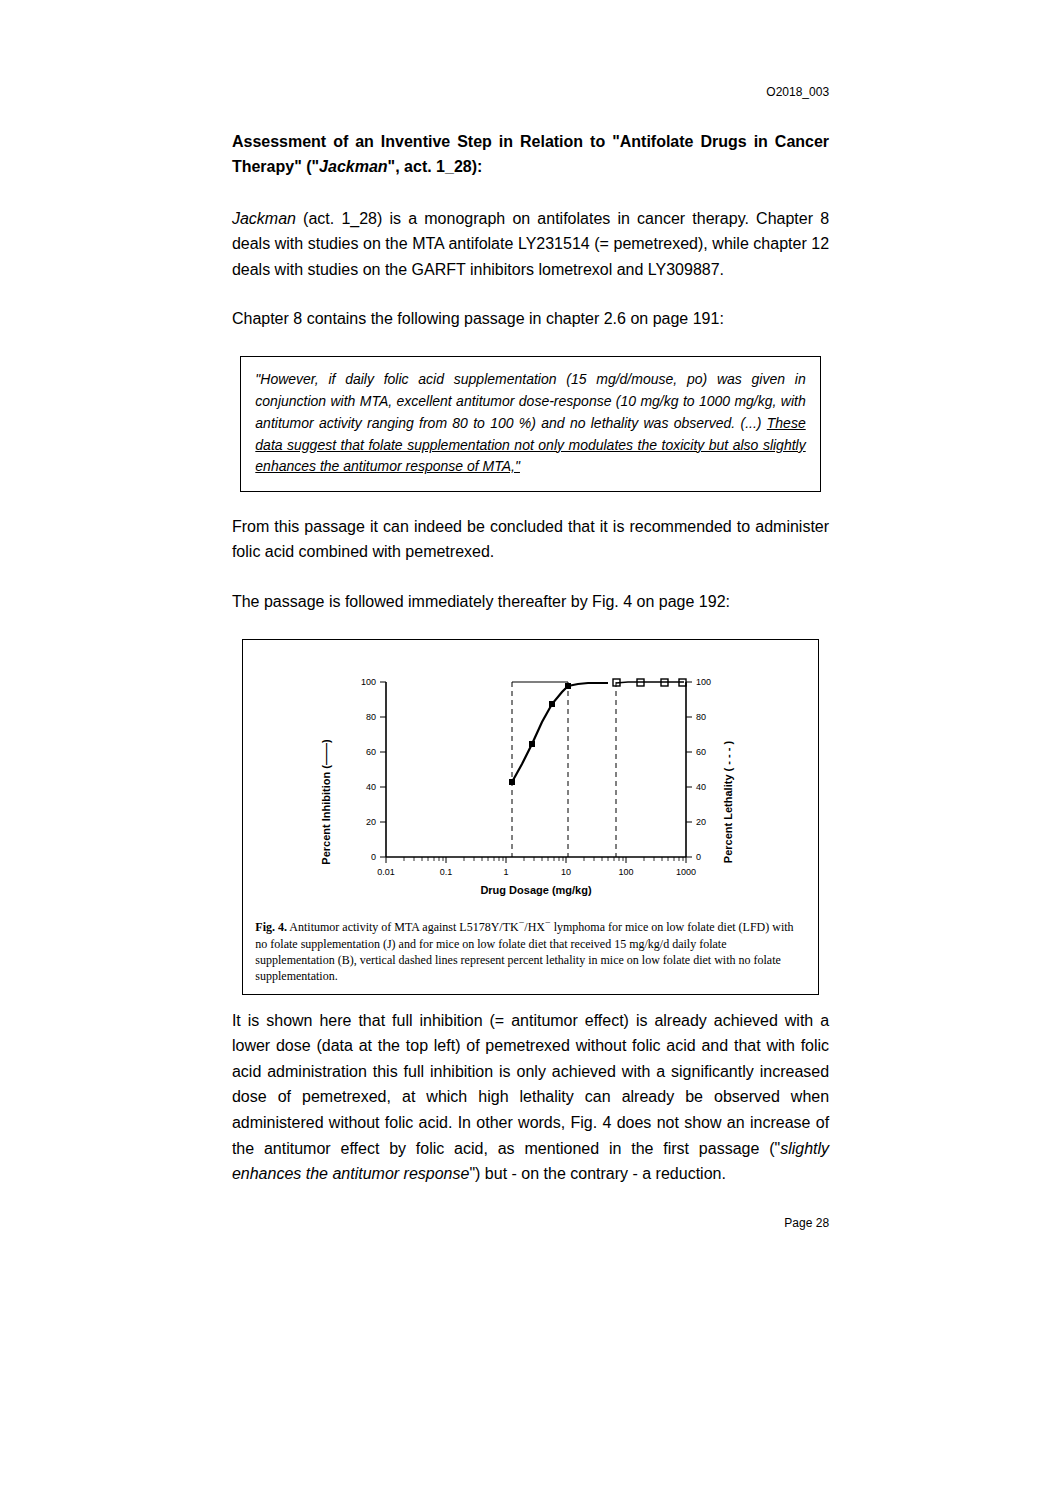O2018_003
Assessment of an Inventive Step in Relation to "Antifolate Drugs in Cancer Therapy" ("Jackman", act. 1_28):
Jackman (act. 1_28) is a monograph on antifolates in cancer therapy. Chapter 8 deals with studies on the MTA antifolate LY231514 (= pemetrexed), while chapter 12 deals with studies on the GARFT inhibitors lometrexol and LY309887.
Chapter 8 contains the following passage in chapter 2.6 on page 191:
"However, if daily folic acid supplementation (15 mg/d/mouse, po) was given in conjunction with MTA, excellent antitumor dose-response (10 mg/kg to 1000 mg/kg, with antitumor activity ranging from 80 to 100 %) and no lethality was observed. (...) These data suggest that folate supplementation not only modulates the toxicity but also slightly enhances the antitumor response of MTA,"
From this passage it can indeed be concluded that it is recommended to administer folic acid combined with pemetrexed.
The passage is followed immediately thereafter by Fig. 4 on page 192:
Percent Inhibition (——) Percent Lethality ( - - - ) 0 20 40 60 80 100 0 20 40 60 80 100 0.01 0.1 1 10 100 1000 Drug Dosage (mg/kg)
Fig. 4. Antitumor activity of MTA against L5178Y/TK−/HX− lymphoma for mice on low folate diet (LFD) with no folate supplementation (J) and for mice on low folate diet that received 15 mg/kg/d daily folate supplementation (B), vertical dashed lines represent percent lethality in mice on low folate diet with no folate supplementation.
It is shown here that full inhibition (= antitumor effect) is already achieved with a lower dose (data at the top left) of pemetrexed without folic acid and that with folic acid administration this full inhibition is only achieved with a significantly increased dose of pemetrexed, at which high lethality can already be observed when administered without folic acid. In other words, Fig. 4 does not show an increase of the antitumor effect by folic acid, as mentioned in the first passage ("slightly enhances the antitumor response") but - on the contrary - a reduction.
Page 28